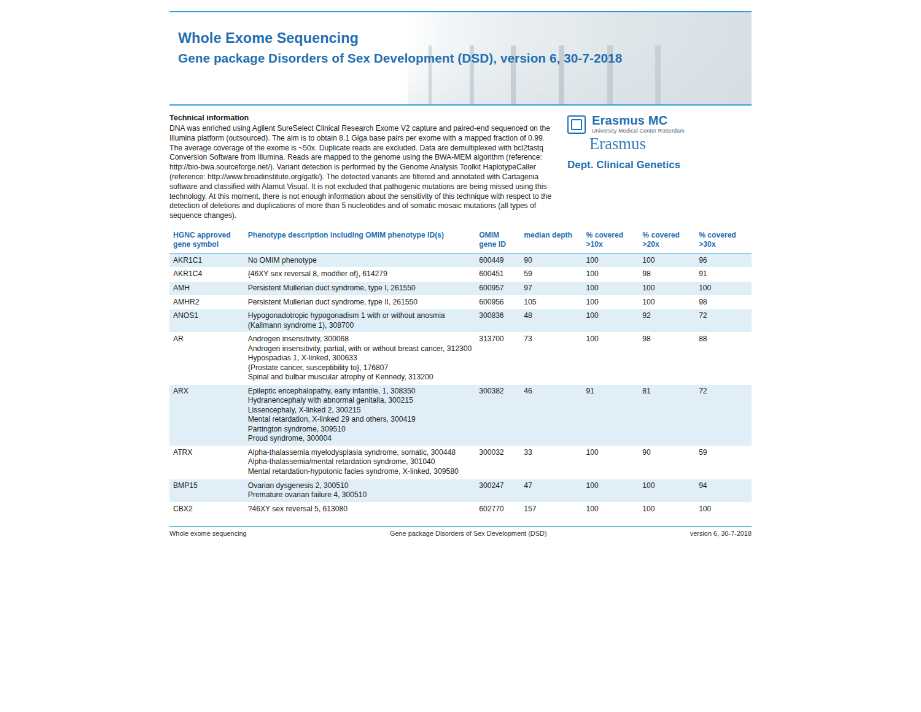Whole Exome Sequencing
Gene package Disorders of Sex Development (DSD), version 6, 30-7-2018
Technical information
DNA was enriched using Agilent SureSelect Clinical Research Exome V2 capture and paired-end sequenced on the Illumina platform (outsourced). The aim is to obtain 8.1 Giga base pairs per exome with a mapped fraction of 0.99. The average coverage of the exome is ~50x. Duplicate reads are excluded. Data are demultiplexed with bcl2fastq Conversion Software from Illumina. Reads are mapped to the genome using the BWA-MEM algorithm (reference: http://bio-bwa.sourceforge.net/). Variant detection is performed by the Genome Analysis Toolkit HaplotypeCaller (reference: http://www.broadinstitute.org/gatk/). The detected variants are filtered and annotated with Cartagenia software and classified with Alamut Visual. It is not excluded that pathogenic mutations are being missed using this technology. At this moment, there is not enough information about the sensitivity of this technique with respect to the detection of deletions and duplications of more than 5 nucleotides and of somatic mosaic mutations (all types of sequence changes).
Erasmus MC
University Medical Center Rotterdam
Erasmus
Dept. Clinical Genetics
| HGNC approved gene symbol | Phenotype description including OMIM phenotype ID(s) | OMIM gene ID | median depth | % covered >10x | % covered >20x | % covered >30x |
| --- | --- | --- | --- | --- | --- | --- |
| AKR1C1 | No OMIM phenotype | 600449 | 90 | 100 | 100 | 96 |
| AKR1C4 | {46XY sex reversal 8, modifier of}, 614279 | 600451 | 59 | 100 | 98 | 91 |
| AMH | Persistent Mullerian duct syndrome, type I, 261550 | 600957 | 97 | 100 | 100 | 100 |
| AMHR2 | Persistent Mullerian duct syndrome, type II, 261550 | 600956 | 105 | 100 | 100 | 98 |
| ANOS1 | Hypogonadotropic hypogonadism 1 with or without anosmia (Kallmann syndrome 1), 308700 | 300836 | 48 | 100 | 92 | 72 |
| AR | Androgen insensitivity, 300068 Androgen insensitivity, partial, with or without breast cancer, 312300 Hypospadias 1, X-linked, 300633 {Prostate cancer, susceptibility to}, 176807 Spinal and bulbar muscular atrophy of Kennedy, 313200 | 313700 | 73 | 100 | 98 | 88 |
| ARX | Epileptic encephalopathy, early infantile, 1, 308350 Hydranencephaly with abnormal genitalia, 300215 Lissencephaly, X-linked 2, 300215 Mental retardation, X-linked 29 and others, 300419 Partington syndrome, 309510 Proud syndrome, 300004 | 300382 | 46 | 91 | 81 | 72 |
| ATRX | Alpha-thalassemia myelodysplasia syndrome, somatic, 300448 Alpha-thalassemia/mental retardation syndrome, 301040 Mental retardation-hypotonic facies syndrome, X-linked, 309580 | 300032 | 33 | 100 | 90 | 59 |
| BMP15 | Ovarian dysgenesis 2, 300510 Premature ovarian failure 4, 300510 | 300247 | 47 | 100 | 100 | 94 |
| CBX2 | ?46XY sex reversal 5, 613080 | 602770 | 157 | 100 | 100 | 100 |
Whole exome sequencing
Gene package Disorders of Sex Development (DSD)
version 6, 30-7-2018